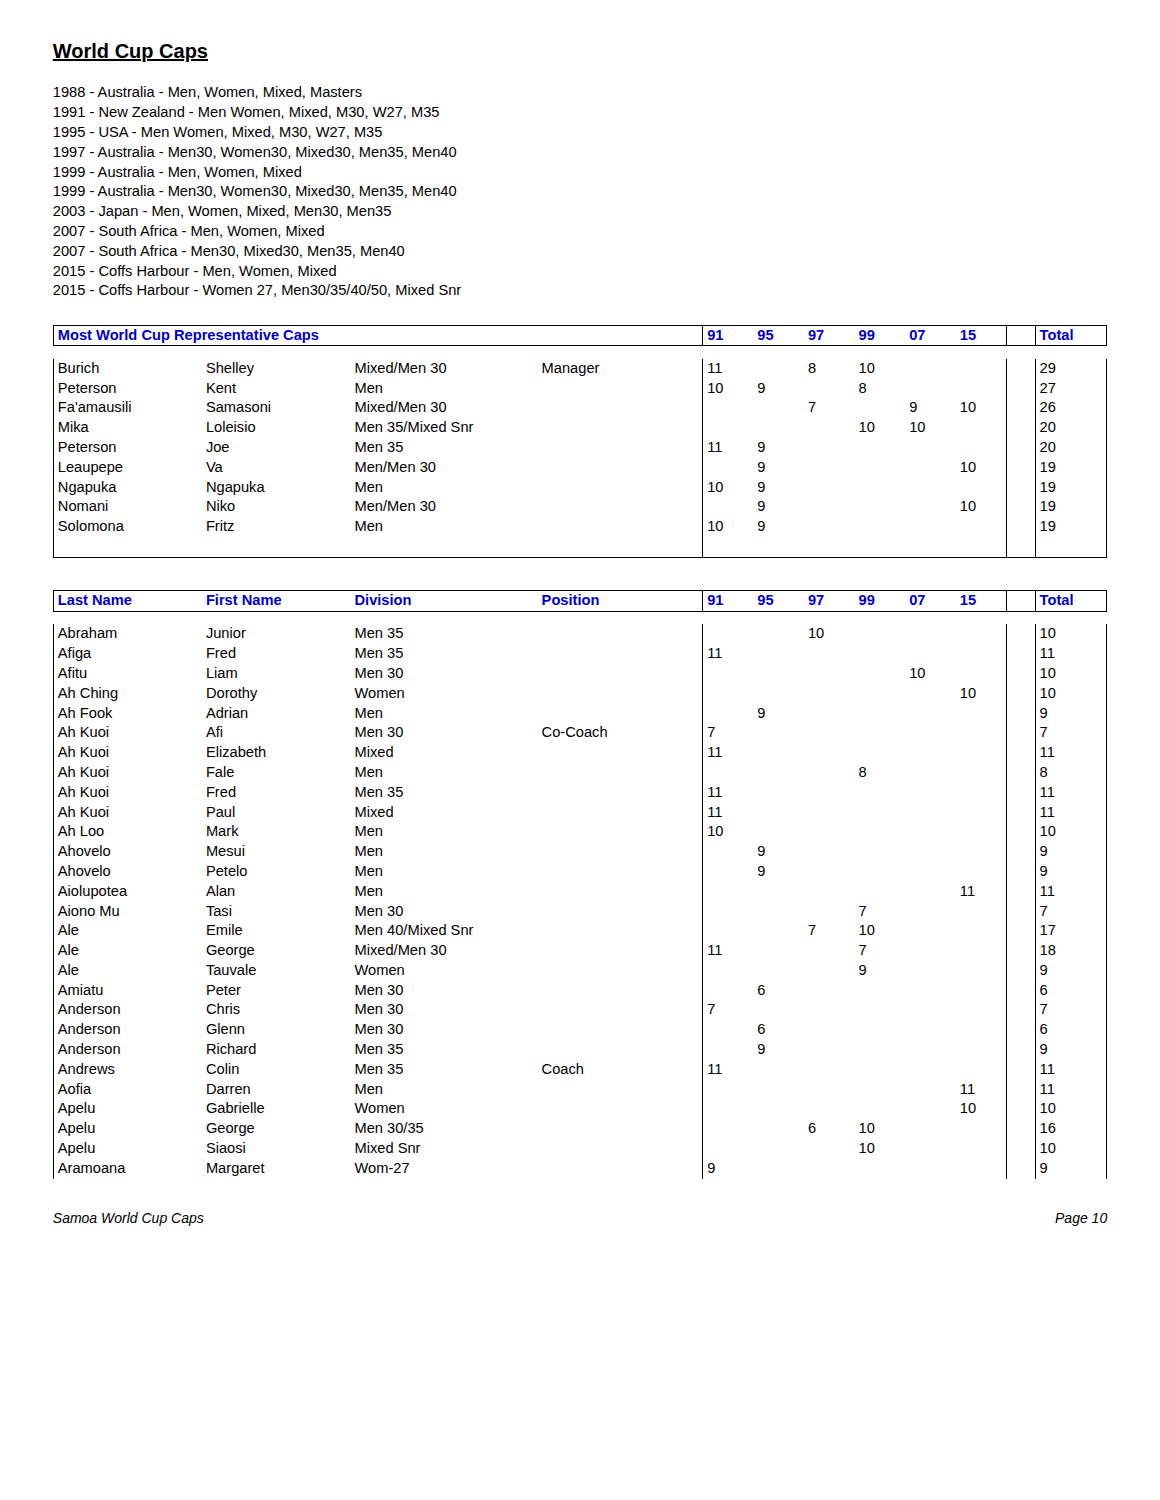World Cup Caps
1988 - Australia - Men, Women, Mixed, Masters
1991 - New Zealand - Men Women, Mixed, M30, W27, M35
1995 - USA - Men Women, Mixed, M30, W27, M35
1997 - Australia - Men30, Women30, Mixed30, Men35, Men40
1999 - Australia - Men, Women, Mixed
1999 - Australia - Men30, Women30, Mixed30, Men35, Men40
2003 - Japan - Men, Women, Mixed, Men30, Men35
2007 - South Africa - Men, Women, Mixed
2007 - South Africa - Men30, Mixed30, Men35, Men40
2015 - Coffs Harbour - Men, Women, Mixed
2015 - Coffs Harbour - Women 27, Men30/35/40/50, Mixed Snr
| Most World Cup Representative Caps | 91 | 95 | 97 | 99 | 07 | 15 | | Total |
| --- | --- | --- | --- | --- | --- | --- | --- | --- |
| Burich | Shelley | Mixed/Men 30 | Manager | 11 | | 8 | 10 | | | | 29 |
| Peterson | Kent | Men | | 10 | 9 | | 8 | | | | 27 |
| Fa'amausili | Samasoni | Mixed/Men 30 | | | | 7 | | 9 | 10 | | 26 |
| Mika | Loleisio | Men 35/Mixed Snr | | | | | 10 | 10 | | | 20 |
| Peterson | Joe | Men 35 | | 11 | 9 | | | | | | 20 |
| Leaupepe | Va | Men/Men 30 | | | 9 | | | | 10 | | 19 |
| Ngapuka | Ngapuka | Men | | 10 | 9 | | | | | | 19 |
| Nomani | Niko | Men/Men 30 | | | 9 | | | | 10 | | 19 |
| Solomona | Fritz | Men | | 10 | 9 | | | | | | 19 |
| Last Name | First Name | Division | Position | 91 | 95 | 97 | 99 | 07 | 15 | | Total |
| --- | --- | --- | --- | --- | --- | --- | --- | --- | --- | --- | --- |
| Abraham | Junior | Men 35 | | | | 10 | | | | | 10 |
| Afiga | Fred | Men 35 | | 11 | | | | | | | 11 |
| Afitu | Liam | Men 30 | | | | | | 10 | | | 10 |
| Ah Ching | Dorothy | Women | | | | | | | 10 | | 10 |
| Ah Fook | Adrian | Men | | | 9 | | | | | | 9 |
| Ah Kuoi | Afi | Men 30 | Co-Coach | 7 | | | | | | | 7 |
| Ah Kuoi | Elizabeth | Mixed | | 11 | | | | | | | 11 |
| Ah Kuoi | Fale | Men | | | | | 8 | | | | 8 |
| Ah Kuoi | Fred | Men 35 | | 11 | | | | | | | 11 |
| Ah Kuoi | Paul | Mixed | | 11 | | | | | | | 11 |
| Ah Loo | Mark | Men | | 10 | | | | | | | 10 |
| Ahovelo | Mesui | Men | | | 9 | | | | | | 9 |
| Ahovelo | Petelo | Men | | | 9 | | | | | | 9 |
| Aiolupotea | Alan | Men | | | | | | | 11 | | 11 |
| Aiono Mu | Tasi | Men 30 | | | | | 7 | | | | 7 |
| Ale | Emile | Men 40/Mixed Snr | | | | 7 | 10 | | | | 17 |
| Ale | George | Mixed/Men 30 | | 11 | | | 7 | | | | 18 |
| Ale | Tauvale | Women | | | | | 9 | | | | 9 |
| Amiatu | Peter | Men 30 | | | 6 | | | | | | 6 |
| Anderson | Chris | Men 30 | | 7 | | | | | | | 7 |
| Anderson | Glenn | Men 30 | | | 6 | | | | | | 6 |
| Anderson | Richard | Men 35 | | | 9 | | | | | | 9 |
| Andrews | Colin | Men 35 | Coach | 11 | | | | | | | 11 |
| Aofia | Darren | Men | | | | | | | 11 | | 11 |
| Apelu | Gabrielle | Women | | | | | | | 10 | | 10 |
| Apelu | George | Men 30/35 | | | | 6 | 10 | | | | 16 |
| Apelu | Siaosi | Mixed Snr | | | | | 10 | | | | 10 |
| Aramoana | Margaret | Wom-27 | | 9 | | | | | | | 9 |
Samoa World Cup Caps
Page 10